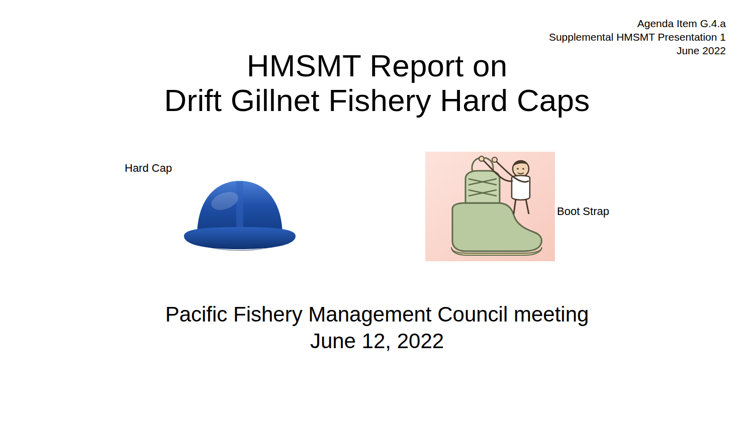Agenda Item G.4.a
Supplemental HMSMT Presentation 1
June 2022
HMSMT Report on
Drift Gillnet Fishery Hard Caps
Hard Cap
Boot Strap
Pacific Fishery Management Council meeting
June 12, 2022